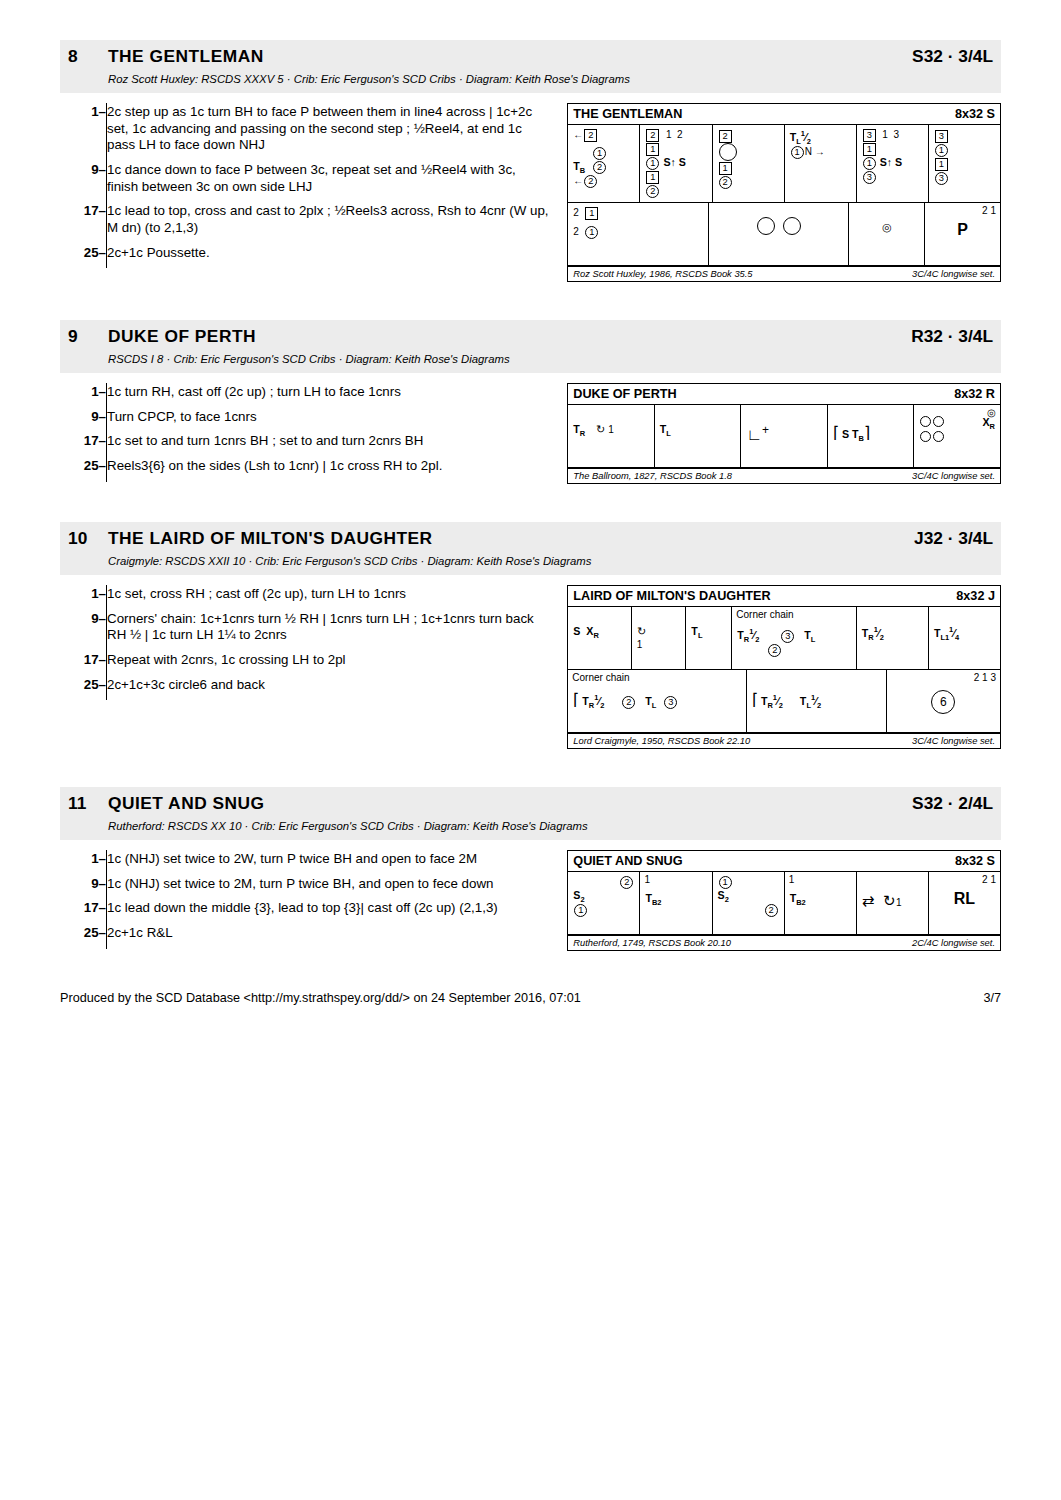8 THE GENTLEMAN S32 · 3/4L
Roz Scott Huxley: RSCDS XXXV 5 · Crib: Eric Ferguson's SCD Cribs · Diagram: Keith Rose's Diagrams
| 1– | 2c step up as 1c turn BH to face P between them in line4 across / 1c+2c set, 1c advancing and passing on the second step ; ½Reel4, at end 1c pass LH to face down NHJ |
| 9– | 1c dance down to face P between 3c, repeat set and ½Reel4 with 3c, finish between 3c on own side LHJ |
| 17– | 1c lead to top, cross and cast to 2plx ; ½Reels3 across, Rsh to 4cnr (W up, M dn) (to 2,1,3) |
| 25– | 2c+1c Poussette. |
THE GENTLEMAN 8x32 S
←2
TB 1
2
←2
2 1 2
1
1 S↑ S
1
2
2
1
2
TL 1⁄2
1 N →
3 1 3
1
1 S↑ S
3
3
1
1
3
2 1
2 1
◎
2 1
P
Roz Scott Huxley, 1986, RSCDS Book 35.5 3C/4C longwise set.
9 DUKE OF PERTH R32 · 3/4L
RSCDS I 8 · Crib: Eric Ferguson's SCD Cribs · Diagram: Keith Rose's Diagrams
| 1– | 1c turn RH, cast off (2c up) ; turn LH to face 1cnrs |
| 9– | Turn CPCP, to face 1cnrs |
| 17– | 1c set to and turn 1cnrs BH ; set to and turn 2cnrs BH |
| 25– | Reels3{6} on the sides (Lsh to 1cnr) / 1c cross RH to 2pl. |
DUKE OF PERTH 8x32 R
TR ↻ 1
TL
∟+
⌈ S TB⌉
◎
XR
The Ballroom, 1827, RSCDS Book 1.8 3C/4C longwise set.
10 THE LAIRD OF MILTON'S DAUGHTER J32 · 3/4L
Craigmyle: RSCDS XXII 10 · Crib: Eric Ferguson's SCD Cribs · Diagram: Keith Rose's Diagrams
| 1– | 1c set, cross RH ; cast off (2c up), turn LH to 1cnrs |
| 9– | Corners' chain: 1c+1cnrs turn ½ RH / 1cnrs turn LH ; 1c+1cnrs turn back RH ½ / 1c turn LH 1¼ to 2cnrs |
| 17– | Repeat with 2cnrs, 1c crossing LH to 2pl |
| 25– | 2c+1c+3c circle6 and back |
LAIRD OF MILTON'S DAUGHTER 8x32 J
S XR
↻
1
TL
Corner chain
TR 1⁄2 3 TL
2
TR 1⁄2
TL11⁄4
Corner chain
⌈ TR 1⁄2 2 TL 3
⌈ TR 1⁄2 TL 1⁄2
2 1 3
6
Lord Craigmyle, 1950, RSCDS Book 22.10 3C/4C longwise set.
11 QUIET AND SNUG S32 · 2/4L
Rutherford: RSCDS XX 10 · Crib: Eric Ferguson's SCD Cribs · Diagram: Keith Rose's Diagrams
| 1– | 1c (NHJ) set twice to 2W, turn P twice BH and open to face 2M |
| 9– | 1c (NHJ) set twice to 2M, turn P twice BH, and open to fece down |
| 17– | 1c lead down the middle {3}, lead to top {3}/ cast off (2c up) (2,1,3) |
| 25– | 2c+1c R&L |
QUIET AND SNUG 8x32 S
2
S2
1
1
TB2
1
S2
2
1
TB2
⇄ ↻1
2 1
RL
Rutherford, 1749, RSCDS Book 20.10 2C/4C longwise set.
Produced by the SCD Database <http://my.strathspey.org/dd/> on 24 September 2016, 07:01 3/7